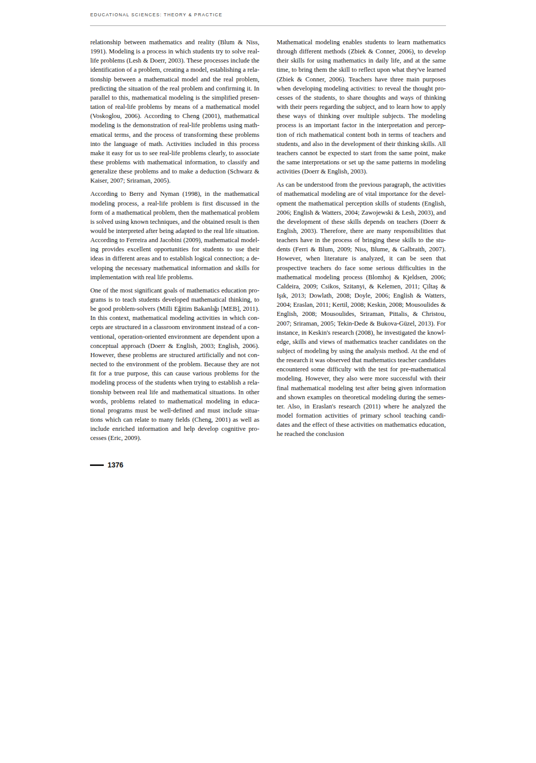Educational Sciences: Theory & Practice
relationship between mathematics and reality (Blum & Niss, 1991). Modeling is a process in which students try to solve real-life problems (Lesh & Doerr, 2003). These processes include the identification of a problem, creating a model, establishing a relationship between a mathematical model and the real problem, predicting the situation of the real problem and confirming it. In parallel to this, mathematical modeling is the simplified presentation of real-life problems by means of a mathematical model (Voskoglou, 2006). According to Cheng (2001), mathematical modeling is the demonstration of real-life problems using mathematical terms, and the process of transforming these problems into the language of math. Activities included in this process make it easy for us to see real-life problems clearly, to associate these problems with mathematical information, to classify and generalize these problems and to make a deduction (Schwarz & Kaiser, 2007; Sriraman, 2005).
According to Berry and Nyman (1998), in the mathematical modeling process, a real-life problem is first discussed in the form of a mathematical problem, then the mathematical problem is solved using known techniques, and the obtained result is then would be interpreted after being adapted to the real life situation. According to Ferreira and Jacobini (2009), mathematical modeling provides excellent opportunities for students to use their ideas in different areas and to establish logical connection; a developing the necessary mathematical information and skills for implementation with real life problems.
One of the most significant goals of mathematics education programs is to teach students developed mathematical thinking, to be good problem-solvers (Milli Eğitim Bakanlığı [MEB], 2011). In this context, mathematical modeling activities in which concepts are structured in a classroom environment instead of a conventional, operation-oriented environment are dependent upon a conceptual approach (Doerr & English, 2003; English, 2006). However, these problems are structured artificially and not connected to the environment of the problem. Because they are not fit for a true purpose, this can cause various problems for the modeling process of the students when trying to establish a relationship between real life and mathematical situations. In other words, problems related to mathematical modeling in educational programs must be well-defined and must include situations which can relate to many fields (Cheng, 2001) as well as include enriched information and help develop cognitive processes (Eric, 2009).
Mathematical modeling enables students to learn mathematics through different methods (Zbiek & Conner, 2006), to develop their skills for using mathematics in daily life, and at the same time, to bring them the skill to reflect upon what they've learned (Zbiek & Conner, 2006). Teachers have three main purposes when developing modeling activities: to reveal the thought processes of the students, to share thoughts and ways of thinking with their peers regarding the subject, and to learn how to apply these ways of thinking over multiple subjects. The modeling process is an important factor in the interpretation and perception of rich mathematical content both in terms of teachers and students, and also in the development of their thinking skills. All teachers cannot be expected to start from the same point, make the same interpretations or set up the same patterns in modeling activities (Doerr & English, 2003).
As can be understood from the previous paragraph, the activities of mathematical modeling are of vital importance for the development the mathematical perception skills of students (English, 2006; English & Watters, 2004; Zawojewski & Lesh, 2003), and the development of these skills depends on teachers (Doerr & English, 2003). Therefore, there are many responsibilities that teachers have in the process of bringing these skills to the students (Ferri & Blum, 2009; Niss, Blume, & Galbraith, 2007). However, when literature is analyzed, it can be seen that prospective teachers do face some serious difficulties in the mathematical modeling process (Blomhoj & Kjeldsen, 2006; Caldeira, 2009; Csikos, Szitanyi, & Kelemen, 2011; Çiltaş & Işık, 2013; Dowlath, 2008; Doyle, 2006; English & Watters, 2004; Eraslan, 2011; Kertil, 2008; Keskin, 2008; Mousoulides & English, 2008; Mousoulides, Sriraman, Pittalis, & Christou, 2007; Sriraman, 2005; Tekin-Dede & Bukova-Güzel, 2013). For instance, in Keskin's research (2008), he investigated the knowledge, skills and views of mathematics teacher candidates on the subject of modeling by using the analysis method. At the end of the research it was observed that mathematics teacher candidates encountered some difficulty with the test for pre-mathematical modeling. However, they also were more successful with their final mathematical modeling test after being given information and shown examples on theoretical modeling during the semester. Also, in Eraslan's research (2011) where he analyzed the model formation activities of primary school teaching candidates and the effect of these activities on mathematics education, he reached the conclusion
1376